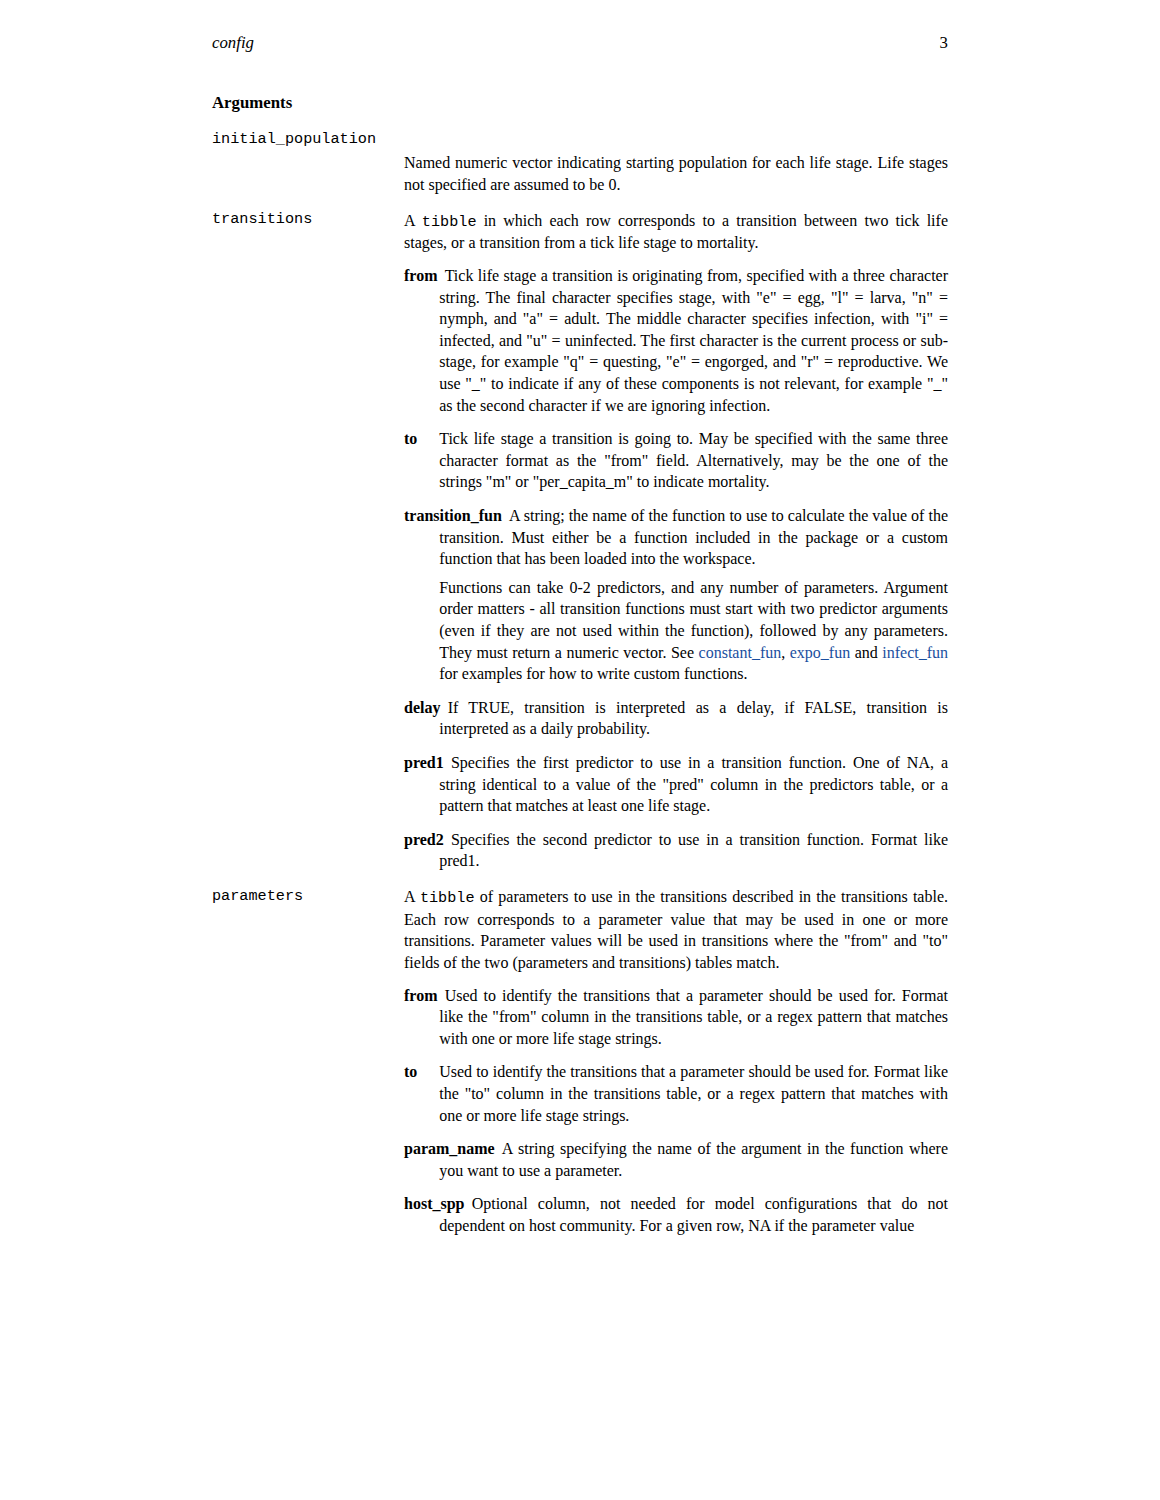config 3
Arguments
initial_population
Named numeric vector indicating starting population for each life stage. Life stages not specified are assumed to be 0.
transitions
A tibble in which each row corresponds to a transition between two tick life stages, or a transition from a tick life stage to mortality.
from
Tick life stage a transition is originating from, specified with a three character string. The final character specifies stage, with "e" = egg, "l" = larva, "n" = nymph, and "a" = adult. The middle character specifies infection, with "i" = infected, and "u" = uninfected. The first character is the current process or sub-stage, for example "q" = questing, "e" = engorged, and "r" = reproductive. We use "_" to indicate if any of these components is not relevant, for example "_" as the second character if we are ignoring infection.
to
Tick life stage a transition is going to. May be specified with the same three character format as the "from" field. Alternatively, may be the one of the strings "m" or "per_capita_m" to indicate mortality.
transition_fun
A string; the name of the function to use to calculate the value of the transition. Must either be a function included in the package or a custom function that has been loaded into the workspace.
Functions can take 0-2 predictors, and any number of parameters. Argument order matters - all transition functions must start with two predictor arguments (even if they are not used within the function), followed by any parameters. They must return a numeric vector. See constant_fun, expo_fun and infect_fun for examples for how to write custom functions.
delay
If TRUE, transition is interpreted as a delay, if FALSE, transition is interpreted as a daily probability.
pred1
Specifies the first predictor to use in a transition function. One of NA, a string identical to a value of the "pred" column in the predictors table, or a pattern that matches at least one life stage.
pred2
Specifies the second predictor to use in a transition function. Format like pred1.
parameters
A tibble of parameters to use in the transitions described in the transitions table. Each row corresponds to a parameter value that may be used in one or more transitions. Parameter values will be used in transitions where the "from" and "to" fields of the two (parameters and transitions) tables match.
from
Used to identify the transitions that a parameter should be used for. Format like the "from" column in the transitions table, or a regex pattern that matches with one or more life stage strings.
to
Used to identify the transitions that a parameter should be used for. Format like the "to" column in the transitions table, or a regex pattern that matches with one or more life stage strings.
param_name
A string specifying the name of the argument in the function where you want to use a parameter.
host_spp
Optional column, not needed for model configurations that do not dependent on host community. For a given row, NA if the parameter value